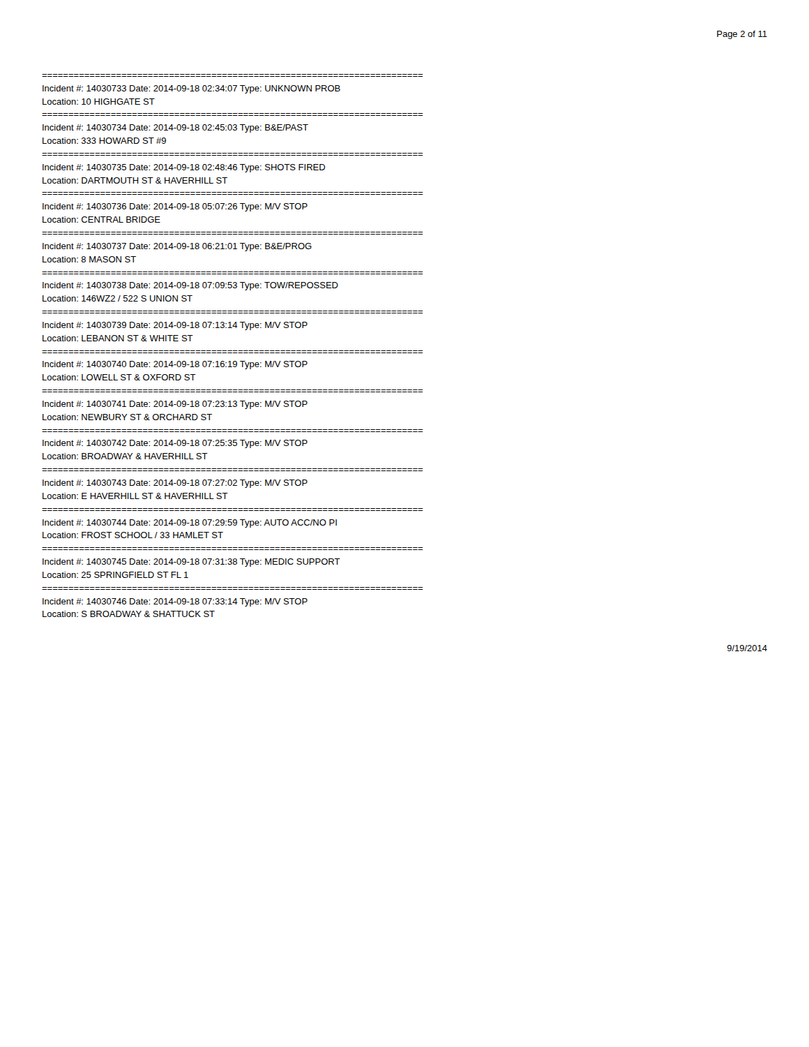Page 2 of 11
========================================================================
Incident #: 14030733 Date: 2014-09-18 02:34:07 Type: UNKNOWN PROB
Location: 10 HIGHGATE ST
========================================================================
Incident #: 14030734 Date: 2014-09-18 02:45:03 Type: B&E/PAST
Location: 333 HOWARD ST #9
========================================================================
Incident #: 14030735 Date: 2014-09-18 02:48:46 Type: SHOTS FIRED
Location: DARTMOUTH ST & HAVERHILL ST
========================================================================
Incident #: 14030736 Date: 2014-09-18 05:07:26 Type: M/V STOP
Location: CENTRAL BRIDGE
========================================================================
Incident #: 14030737 Date: 2014-09-18 06:21:01 Type: B&E/PROG
Location: 8 MASON ST
========================================================================
Incident #: 14030738 Date: 2014-09-18 07:09:53 Type: TOW/REPOSSED
Location: 146WZ2 / 522 S UNION ST
========================================================================
Incident #: 14030739 Date: 2014-09-18 07:13:14 Type: M/V STOP
Location: LEBANON ST & WHITE ST
========================================================================
Incident #: 14030740 Date: 2014-09-18 07:16:19 Type: M/V STOP
Location: LOWELL ST & OXFORD ST
========================================================================
Incident #: 14030741 Date: 2014-09-18 07:23:13 Type: M/V STOP
Location: NEWBURY ST & ORCHARD ST
========================================================================
Incident #: 14030742 Date: 2014-09-18 07:25:35 Type: M/V STOP
Location: BROADWAY & HAVERHILL ST
========================================================================
Incident #: 14030743 Date: 2014-09-18 07:27:02 Type: M/V STOP
Location: E HAVERHILL ST & HAVERHILL ST
========================================================================
Incident #: 14030744 Date: 2014-09-18 07:29:59 Type: AUTO ACC/NO PI
Location: FROST SCHOOL / 33 HAMLET ST
========================================================================
Incident #: 14030745 Date: 2014-09-18 07:31:38 Type: MEDIC SUPPORT
Location: 25 SPRINGFIELD ST FL 1
========================================================================
Incident #: 14030746 Date: 2014-09-18 07:33:14 Type: M/V STOP
Location: S BROADWAY & SHATTUCK ST
9/19/2014